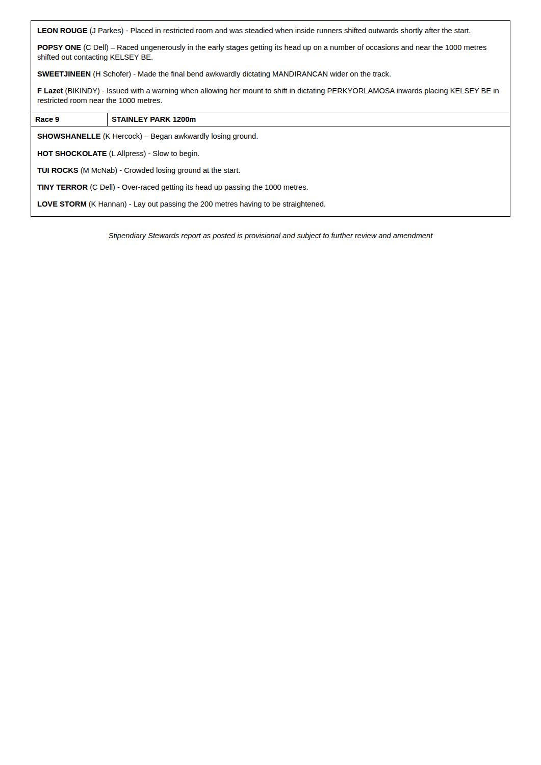LEON ROUGE (J Parkes) - Placed in restricted room and was steadied when inside runners shifted outwards shortly after the start.
POPSY ONE (C Dell) – Raced ungenerously in the early stages getting its head up on a number of occasions and near the 1000 metres shifted out contacting KELSEY BE.
SWEETJINEEN (H Schofer) - Made the final bend awkwardly dictating MANDIRANCAN wider on the track.
F Lazet (BIKINDY) - Issued with a warning when allowing her mount to shift in dictating PERKYORLAMOSA inwards placing KELSEY BE in restricted room near the 1000 metres.
Race 9
STAINLEY PARK 1200m
SHOWSHANELLE (K Hercock) – Began awkwardly losing ground.
HOT SHOCKOLATE (L Allpress) - Slow to begin.
TUI ROCKS (M McNab) - Crowded losing ground at the start.
TINY TERROR (C Dell) - Over-raced getting its head up passing the 1000 metres.
LOVE STORM (K Hannan) - Lay out passing the 200 metres having to be straightened.
Stipendiary Stewards report as posted is provisional and subject to further review and amendment